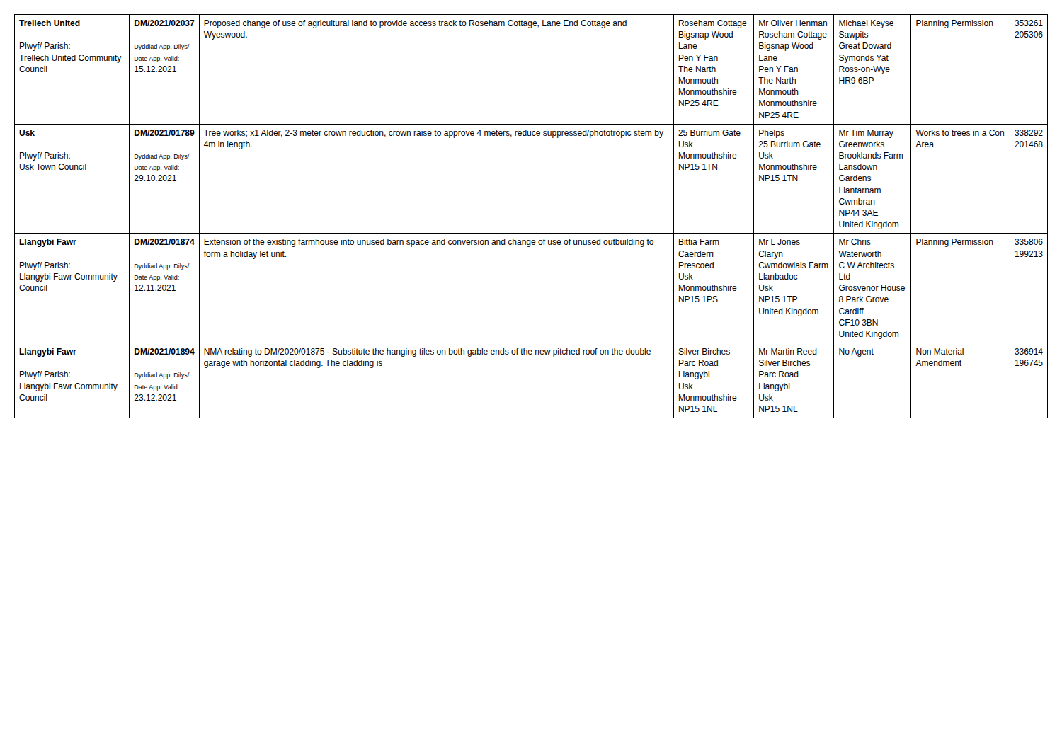| Trellech United Plwyf/ Parish: Trellech United Community Council | DM/2021/02037 Dyddiad App. Dilys/ Date App. Valid: 15.12.2021 | Proposed change of use of agricultural land to provide access track to Roseham Cottage, Lane End Cottage and Wyeswood. | Roseham Cottage Bigsnap Wood Lane Pen Y Fan The Narth Monmouth Monmouthshire NP25 4RE | Mr Oliver Henman Roseham Cottage Bigsnap Wood Lane Pen Y Fan The Narth Monmouth Monmouthshire NP25 4RE | Michael Keyse Sawpits Great Doward Symonds Yat Ross-on-Wye HR9 6BP | Planning Permission | 353261 205306 |
| Usk Plwyf/ Parish: Usk Town Council | DM/2021/01789 Dyddiad App. Dilys/ Date App. Valid: 29.10.2021 | Tree works; x1 Alder, 2-3 meter crown reduction, crown raise to approve 4 meters, reduce suppressed/phototropic stem by 4m in length. | 25 Burrium Gate Usk Monmouthshire NP15 1TN | Phelps 25 Burrium Gate Usk Monmouthshire NP15 1TN | Mr Tim Murray Greenworks Brooklands Farm Lansdown Gardens Llantarnam Cwmbran NP44 3AE United Kingdom | Works to trees in a Con Area | 338292 201468 |
| Llangybi Fawr Plwyf/ Parish: Llangybi Fawr Community Council | DM/2021/01874 Dyddiad App. Dilys/ Date App. Valid: 12.11.2021 | Extension of the existing farmhouse into unused barn space and conversion and change of use of unused outbuilding to form a holiday let unit. | Bittia Farm Caerderri Prescoed Usk Monmouthshire NP15 1PS | Mr L Jones Claryn Cwmdowlais Farm Llanbadoc Usk NP15 1TP United Kingdom | Mr Chris Waterworth C W Architects Ltd Grosvenor House 8 Park Grove Cardiff CF10 3BN United Kingdom | Planning Permission | 335806 199213 |
| Llangybi Fawr Plwyf/ Parish: Llangybi Fawr Community Council | DM/2021/01894 Dyddiad App. Dilys/ Date App. Valid: 23.12.2021 | NMA relating to DM/2020/01875 - Substitute the hanging tiles on both gable ends of the new pitched roof on the double garage with horizontal cladding. The cladding is | Silver Birches Parc Road Llangybi Usk Monmouthshire NP15 1NL | Mr Martin Reed Silver Birches Parc Road Llangybi Usk NP15 1NL | No Agent | Non Material Amendment | 336914 196745 |